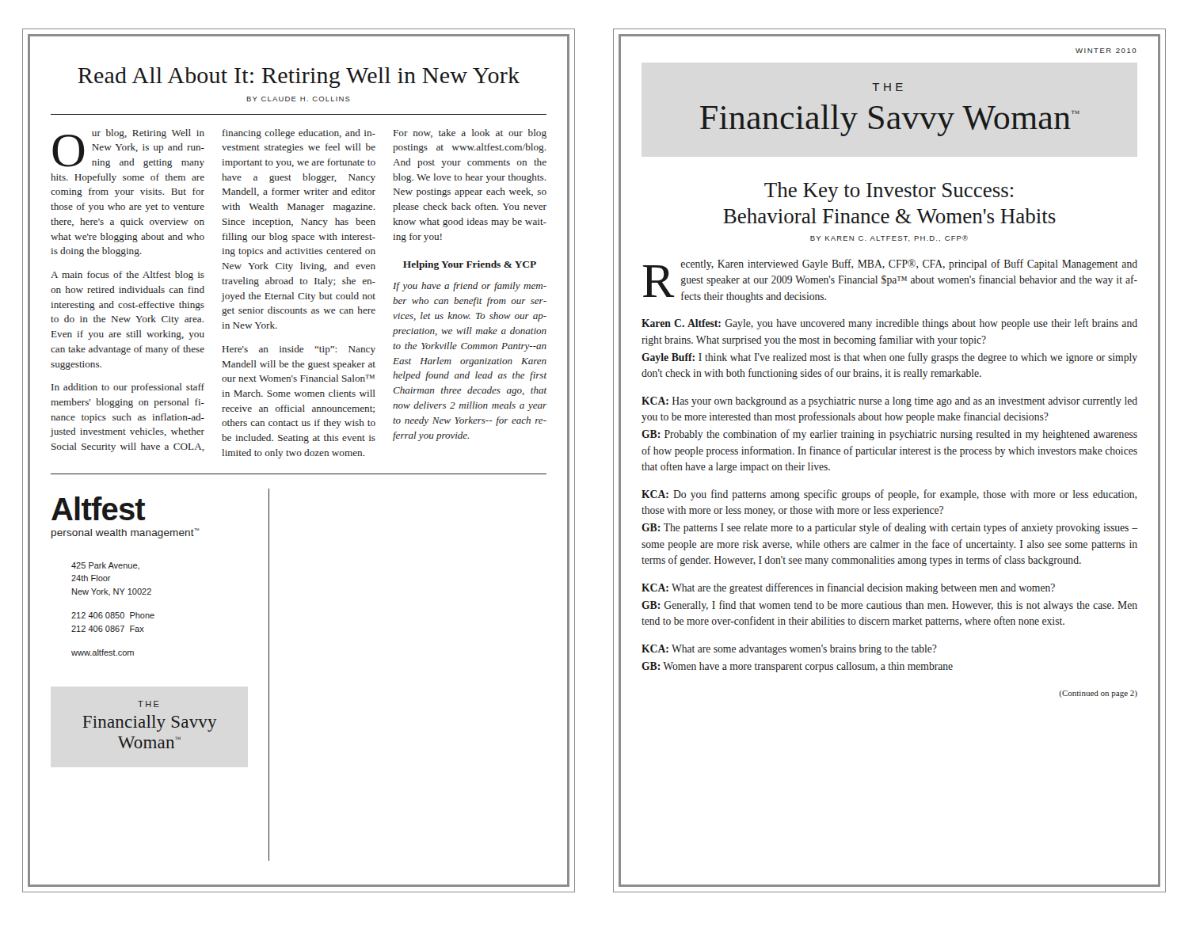Read All About It: Retiring Well in New York
By Claude H. Collins
Our blog, Retiring Well in New York, is up and running and getting many hits. Hopefully some of them are coming from your visits. But for those of you who are yet to venture there, here's a quick overview on what we're blogging about and who is doing the blogging.
A main focus of the Altfest blog is on how retired individuals can find interesting and cost-effective things to do in the New York City area. Even if you are still working, you can take advantage of many of these suggestions.
In addition to our professional staff members' blogging on personal finance topics such as inflation-adjusted investment vehicles, whether Social Security will have a COLA, financing college education, and investment strategies we feel will be important to you, we are fortunate to have a guest blogger, Nancy Mandell, a former writer and editor with Wealth Manager magazine. Since inception, Nancy has been filling our blog space with interesting topics and activities centered on New York City living, and even traveling abroad to Italy; she enjoyed the Eternal City but could not get senior discounts as we can here in New York.
Here's an inside “tip”: Nancy Mandell will be the guest speaker at our next Women's Financial Salon™ in March. Some women clients will receive an official announcement; others can contact us if they wish to be included. Seating at this event is limited to only two dozen women.
For now, take a look at our blog postings at www.altfest.com/blog. And post your comments on the blog. We love to hear your thoughts. New postings appear each week, so please check back often. You never know what good ideas may be waiting for you!
Helping Your Friends & YCP
If you have a friend or family member who can benefit from our services, let us know. To show our appreciation, we will make a donation to the Yorkville Common Pantry--an East Harlem organization Karen helped found and lead as the first Chairman three decades ago, that now delivers 2 million meals a year to needy New Yorkers-- for each referral you provide.
Altfest
personal wealth management™
425 Park Avenue,
24th Floor
New York, NY 10022
212 406 0850 Phone
212 406 0867 Fax
www.altfest.com
The
Financially Savvy Woman™
Winter 2010
The
Financially Savvy Woman™
The Key to Investor Success:
Behavioral Finance & Women's Habits
By Karen C. Altfest, Ph.D., CFP®
Recently, Karen interviewed Gayle Buff, MBA, CFP®, CFA, principal of Buff Capital Management and guest speaker at our 2009 Women's Financial $pa™ about women's financial behavior and the way it affects their thoughts and decisions.
Karen C. Altfest: Gayle, you have uncovered many incredible things about how people use their left brains and right brains. What surprised you the most in becoming familiar with your topic?
Gayle Buff: I think what I've realized most is that when one fully grasps the degree to which we ignore or simply don't check in with both functioning sides of our brains, it is really remarkable.
KCA: Has your own background as a psychiatric nurse a long time ago and as an investment advisor currently led you to be more interested than most professionals about how people make financial decisions?
GB: Probably the combination of my earlier training in psychiatric nursing resulted in my heightened awareness of how people process information. In finance of particular interest is the process by which investors make choices that often have a large impact on their lives.
KCA: Do you find patterns among specific groups of people, for example, those with more or less education, those with more or less money, or those with more or less experience?
GB: The patterns I see relate more to a particular style of dealing with certain types of anxiety provoking issues – some people are more risk averse, while others are calmer in the face of uncertainty. I also see some patterns in terms of gender. However, I don't see many commonalities among types in terms of class background.
KCA: What are the greatest differences in financial decision making between men and women?
GB: Generally, I find that women tend to be more cautious than men. However, this is not always the case. Men tend to be more over-confident in their abilities to discern market patterns, where often none exist.
KCA: What are some advantages women's brains bring to the table?
GB: Women have a more transparent corpus callosum, a thin membrane
(Continued on page 2)